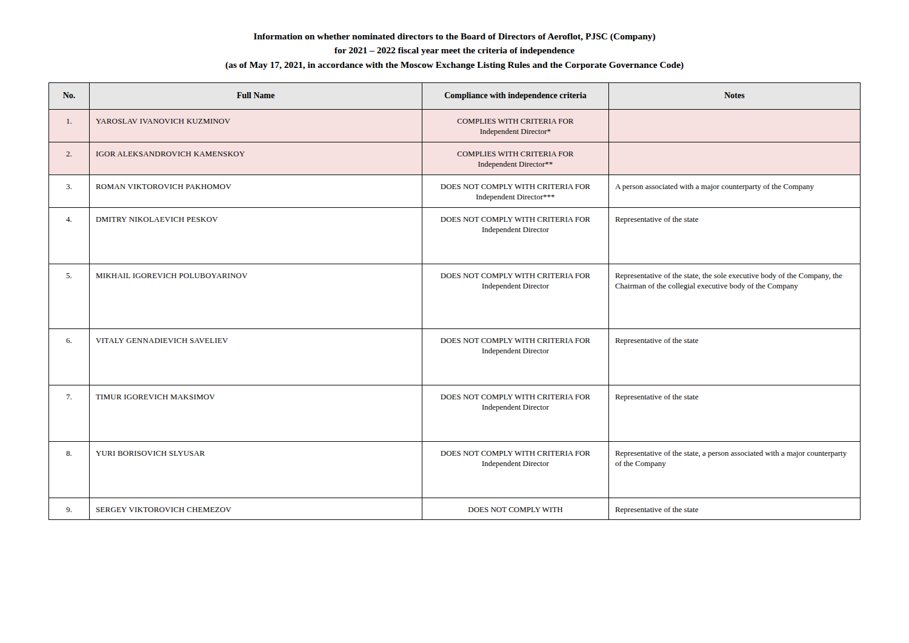Information on whether nominated directors to the Board of Directors of Aeroflot, PJSC (Company) for 2021 – 2022 fiscal year meet the criteria of independence (as of May 17, 2021, in accordance with the Moscow Exchange Listing Rules and the Corporate Governance Code)
| No. | Full Name | Compliance with independence criteria | Notes |
| --- | --- | --- | --- |
| 1. | Yaroslav Ivanovich Kuzminov | Complies with criteria for Independent Director* | |
| 2. | Igor Aleksandrovich Kamenskoy | Complies with criteria for Independent Director** | |
| 3. | Roman Viktorovich Pakhomov | Does not comply with criteria for Independent Director*** | A person associated with a major counterparty of the Company |
| 4. | Dmitry Nikolaevich Peskov | Does not comply with criteria for Independent Director | Representative of the state |
| 5. | Mikhail Igorevich Poluboyarinov | Does not comply with criteria for Independent Director | Representative of the state, the sole executive body of the Company, the Chairman of the collegial executive body of the Company |
| 6. | Vitaly Gennadievich Saveliev | Does not comply with criteria for Independent Director | Representative of the state |
| 7. | Timur Igorevich Maksimov | Does not comply with criteria for Independent Director | Representative of the state |
| 8. | Yuri Borisovich Slyusar | Does not comply with criteria for Independent Director | Representative of the state, a person associated with a major counterparty of the Company |
| 9. | Sergey Viktorovich Chemezov | Does not comply with | Representative of the state |